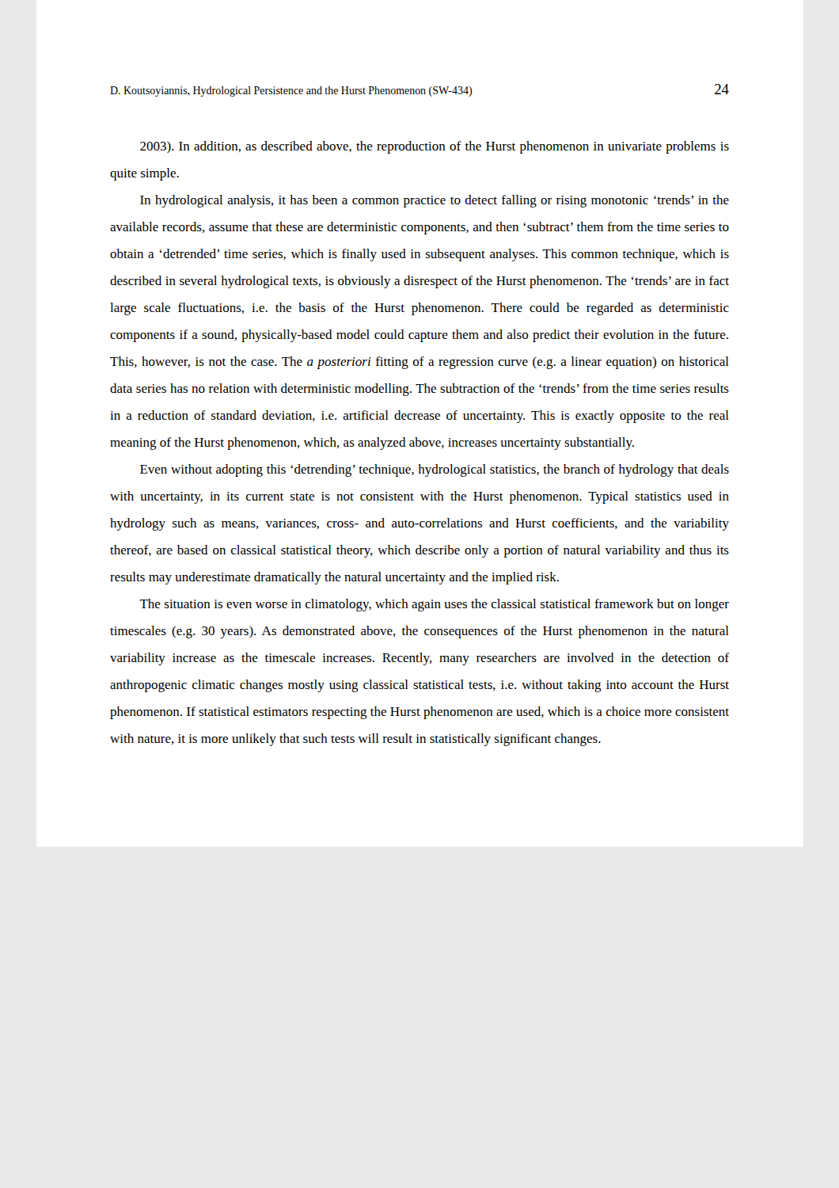D. Koutsoyiannis, Hydrological Persistence and the Hurst Phenomenon (SW-434) 24
2003). In addition, as described above, the reproduction of the Hurst phenomenon in univariate problems is quite simple.
In hydrological analysis, it has been a common practice to detect falling or rising monotonic ‘trends’ in the available records, assume that these are deterministic components, and then ‘subtract’ them from the time series to obtain a ‘detrended’ time series, which is finally used in subsequent analyses. This common technique, which is described in several hydrological texts, is obviously a disrespect of the Hurst phenomenon. The ‘trends’ are in fact large scale fluctuations, i.e. the basis of the Hurst phenomenon. There could be regarded as deterministic components if a sound, physically-based model could capture them and also predict their evolution in the future. This, however, is not the case. The a posteriori fitting of a regression curve (e.g. a linear equation) on historical data series has no relation with deterministic modelling. The subtraction of the ‘trends’ from the time series results in a reduction of standard deviation, i.e. artificial decrease of uncertainty. This is exactly opposite to the real meaning of the Hurst phenomenon, which, as analyzed above, increases uncertainty substantially.
Even without adopting this ‘detrending’ technique, hydrological statistics, the branch of hydrology that deals with uncertainty, in its current state is not consistent with the Hurst phenomenon. Typical statistics used in hydrology such as means, variances, cross- and auto-correlations and Hurst coefficients, and the variability thereof, are based on classical statistical theory, which describe only a portion of natural variability and thus its results may underestimate dramatically the natural uncertainty and the implied risk.
The situation is even worse in climatology, which again uses the classical statistical framework but on longer timescales (e.g. 30 years). As demonstrated above, the consequences of the Hurst phenomenon in the natural variability increase as the timescale increases. Recently, many researchers are involved in the detection of anthropogenic climatic changes mostly using classical statistical tests, i.e. without taking into account the Hurst phenomenon. If statistical estimators respecting the Hurst phenomenon are used, which is a choice more consistent with nature, it is more unlikely that such tests will result in statistically significant changes.